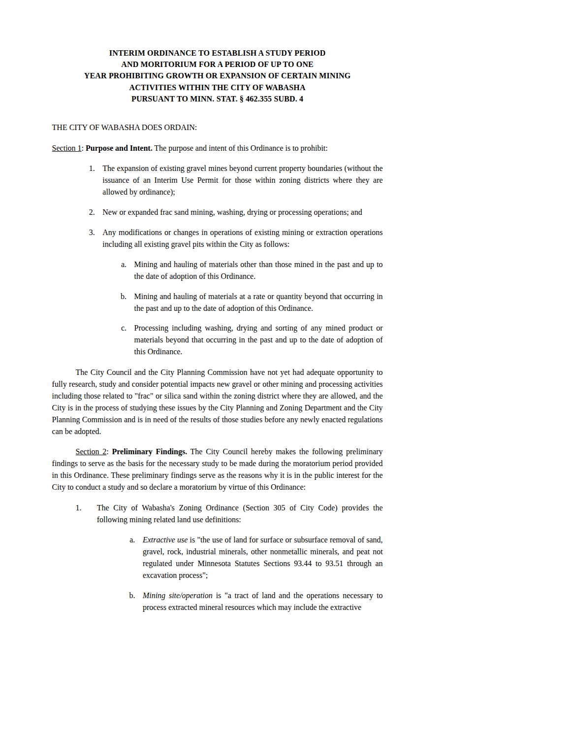Interim Ordinance to Establish a Study Period
and Moritorium for a Period of up to One
Year Prohibiting Growth or Expansion of Certain Mining
Activities Within the City of Wabasha
Pursuant to Minn. Stat. § 462.355 Subd. 4
THE CITY OF WABASHA DOES ORDAIN:
Section 1: Purpose and Intent. The purpose and intent of this Ordinance is to prohibit:
The expansion of existing gravel mines beyond current property boundaries (without the issuance of an Interim Use Permit for those within zoning districts where they are allowed by ordinance);
New or expanded frac sand mining, washing, drying or processing operations; and
Any modifications or changes in operations of existing mining or extraction operations including all existing gravel pits within the City as follows:
Mining and hauling of materials other than those mined in the past and up to the date of adoption of this Ordinance.
Mining and hauling of materials at a rate or quantity beyond that occurring in the past and up to the date of adoption of this Ordinance.
Processing including washing, drying and sorting of any mined product or materials beyond that occurring in the past and up to the date of adoption of this Ordinance.
The City Council and the City Planning Commission have not yet had adequate opportunity to fully research, study and consider potential impacts new gravel or other mining and processing activities including those related to "frac" or silica sand within the zoning district where they are allowed, and the City is in the process of studying these issues by the City Planning and Zoning Department and the City Planning Commission and is in need of the results of those studies before any newly enacted regulations can be adopted.
Section 2: Preliminary Findings. The City Council hereby makes the following preliminary findings to serve as the basis for the necessary study to be made during the moratorium period provided in this Ordinance. These preliminary findings serve as the reasons why it is in the public interest for the City to conduct a study and so declare a moratorium by virtue of this Ordinance:
1. The City of Wabasha's Zoning Ordinance (Section 305 of City Code) provides the following mining related land use definitions:
Extractive use is "the use of land for surface or subsurface removal of sand, gravel, rock, industrial minerals, other nonmetallic minerals, and peat not regulated under Minnesota Statutes Sections 93.44 to 93.51 through an excavation process";
Mining site/operation is "a tract of land and the operations necessary to process extracted mineral resources which may include the extractive